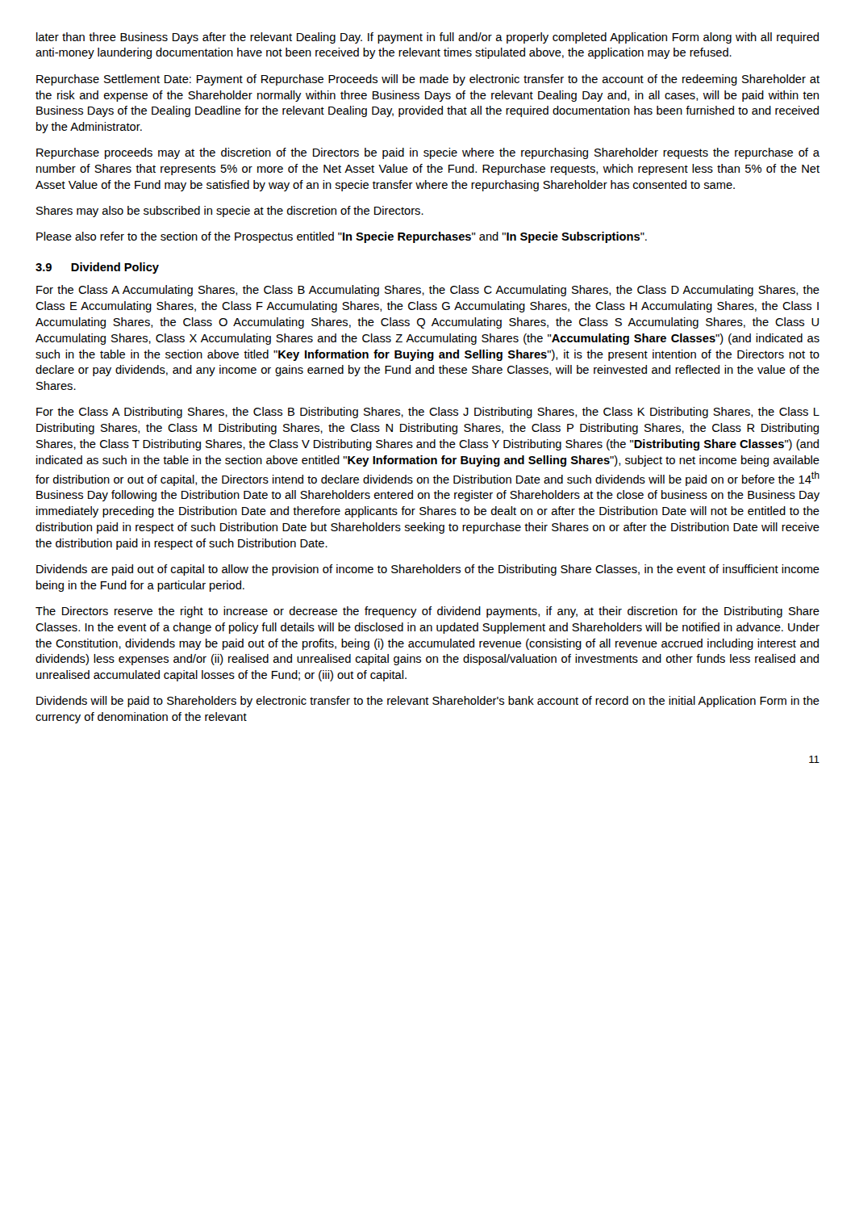later than three Business Days after the relevant Dealing Day. If payment in full and/or a properly completed Application Form along with all required anti-money laundering documentation have not been received by the relevant times stipulated above, the application may be refused.
Repurchase Settlement Date: Payment of Repurchase Proceeds will be made by electronic transfer to the account of the redeeming Shareholder at the risk and expense of the Shareholder normally within three Business Days of the relevant Dealing Day and, in all cases, will be paid within ten Business Days of the Dealing Deadline for the relevant Dealing Day, provided that all the required documentation has been furnished to and received by the Administrator.
Repurchase proceeds may at the discretion of the Directors be paid in specie where the repurchasing Shareholder requests the repurchase of a number of Shares that represents 5% or more of the Net Asset Value of the Fund. Repurchase requests, which represent less than 5% of the Net Asset Value of the Fund may be satisfied by way of an in specie transfer where the repurchasing Shareholder has consented to same.
Shares may also be subscribed in specie at the discretion of the Directors.
Please also refer to the section of the Prospectus entitled "In Specie Repurchases" and "In Specie Subscriptions".
3.9 Dividend Policy
For the Class A Accumulating Shares, the Class B Accumulating Shares, the Class C Accumulating Shares, the Class D Accumulating Shares, the Class E Accumulating Shares, the Class F Accumulating Shares, the Class G Accumulating Shares, the Class H Accumulating Shares, the Class I Accumulating Shares, the Class O Accumulating Shares, the Class Q Accumulating Shares, the Class S Accumulating Shares, the Class U Accumulating Shares, Class X Accumulating Shares and the Class Z Accumulating Shares (the "Accumulating Share Classes") (and indicated as such in the table in the section above titled "Key Information for Buying and Selling Shares"), it is the present intention of the Directors not to declare or pay dividends, and any income or gains earned by the Fund and these Share Classes, will be reinvested and reflected in the value of the Shares.
For the Class A Distributing Shares, the Class B Distributing Shares, the Class J Distributing Shares, the Class K Distributing Shares, the Class L Distributing Shares, the Class M Distributing Shares, the Class N Distributing Shares, the Class P Distributing Shares, the Class R Distributing Shares, the Class T Distributing Shares, the Class V Distributing Shares and the Class Y Distributing Shares (the "Distributing Share Classes") (and indicated as such in the table in the section above entitled "Key Information for Buying and Selling Shares"), subject to net income being available for distribution or out of capital, the Directors intend to declare dividends on the Distribution Date and such dividends will be paid on or before the 14th Business Day following the Distribution Date to all Shareholders entered on the register of Shareholders at the close of business on the Business Day immediately preceding the Distribution Date and therefore applicants for Shares to be dealt on or after the Distribution Date will not be entitled to the distribution paid in respect of such Distribution Date but Shareholders seeking to repurchase their Shares on or after the Distribution Date will receive the distribution paid in respect of such Distribution Date.
Dividends are paid out of capital to allow the provision of income to Shareholders of the Distributing Share Classes, in the event of insufficient income being in the Fund for a particular period.
The Directors reserve the right to increase or decrease the frequency of dividend payments, if any, at their discretion for the Distributing Share Classes. In the event of a change of policy full details will be disclosed in an updated Supplement and Shareholders will be notified in advance. Under the Constitution, dividends may be paid out of the profits, being (i) the accumulated revenue (consisting of all revenue accrued including interest and dividends) less expenses and/or (ii) realised and unrealised capital gains on the disposal/valuation of investments and other funds less realised and unrealised accumulated capital losses of the Fund; or (iii) out of capital.
Dividends will be paid to Shareholders by electronic transfer to the relevant Shareholder's bank account of record on the initial Application Form in the currency of denomination of the relevant
11